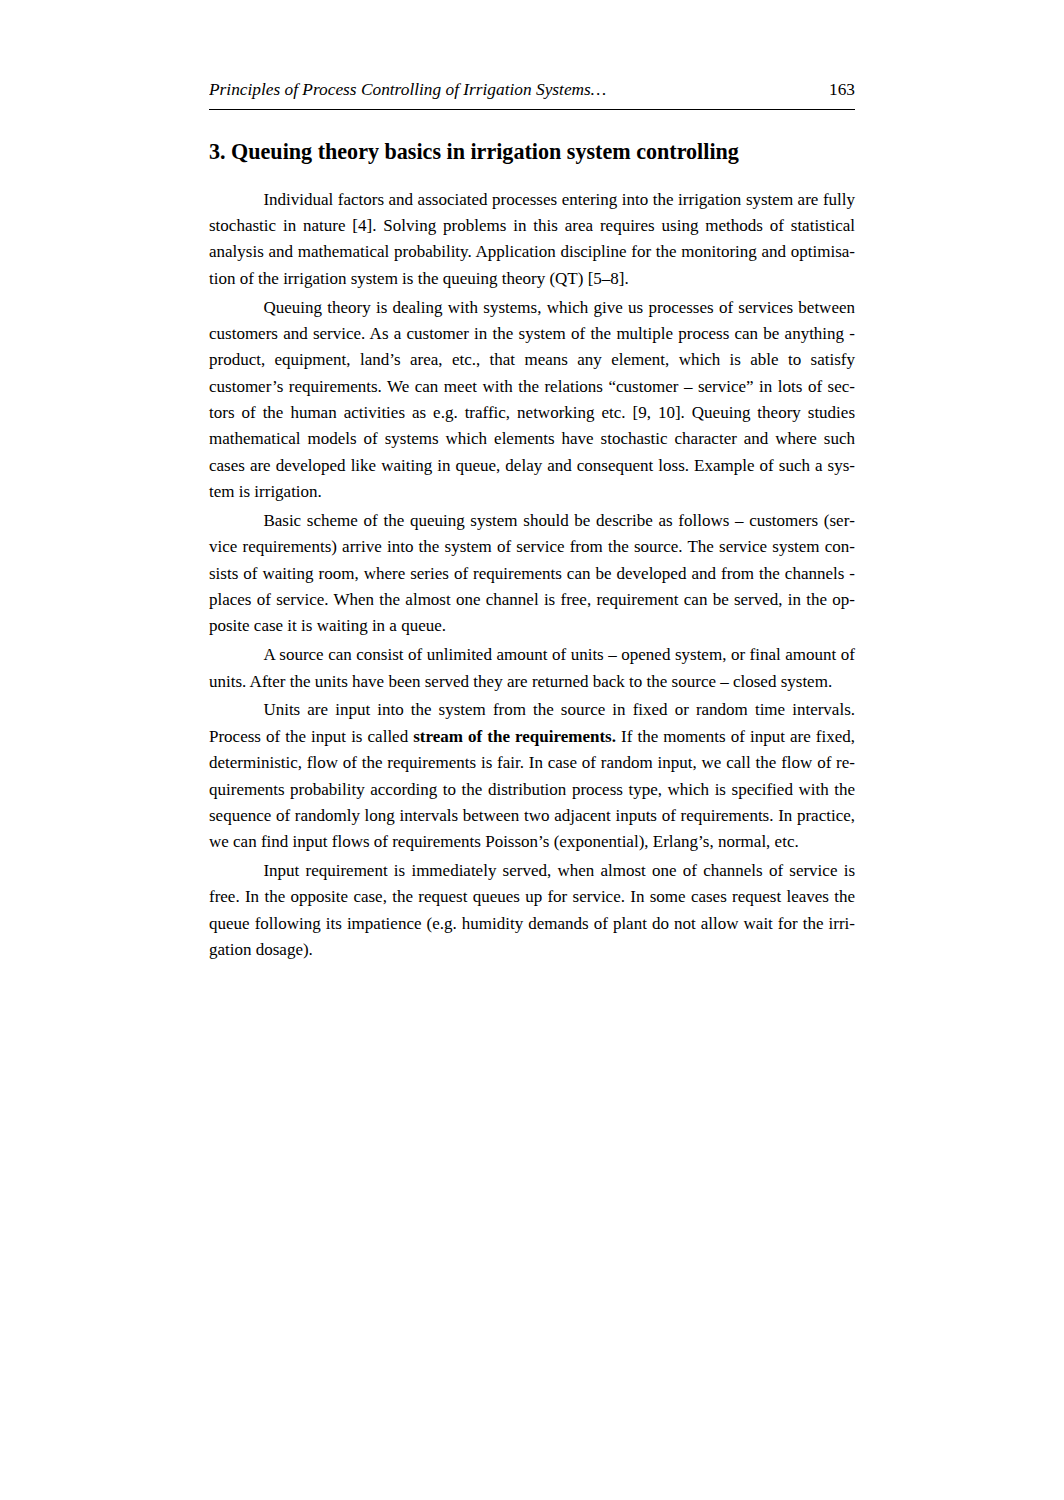Principles of Process Controlling of Irrigation Systems… 163
3. Queuing theory basics in irrigation system controlling
Individual factors and associated processes entering into the irrigation system are fully stochastic in nature [4]. Solving problems in this area requires using methods of statistical analysis and mathematical probability. Application discipline for the monitoring and optimisation of the irrigation system is the queuing theory (QT) [5–8].
Queuing theory is dealing with systems, which give us processes of services between customers and service. As a customer in the system of the multiple process can be anything - product, equipment, land’s area, etc., that means any element, which is able to satisfy customer’s requirements. We can meet with the relations “customer – service” in lots of sectors of the human activities as e.g. traffic, networking etc. [9, 10]. Queuing theory studies mathematical models of systems which elements have stochastic character and where such cases are developed like waiting in queue, delay and consequent loss. Example of such a system is irrigation.
Basic scheme of the queuing system should be describe as follows – customers (service requirements) arrive into the system of service from the source. The service system consists of waiting room, where series of requirements can be developed and from the channels - places of service. When the almost one channel is free, requirement can be served, in the opposite case it is waiting in a queue.
A source can consist of unlimited amount of units – opened system, or final amount of units. After the units have been served they are returned back to the source – closed system.
Units are input into the system from the source in fixed or random time intervals. Process of the input is called stream of the requirements. If the moments of input are fixed, deterministic, flow of the requirements is fair. In case of random input, we call the flow of requirements probability according to the distribution process type, which is specified with the sequence of randomly long intervals between two adjacent inputs of requirements. In practice, we can find input flows of requirements Poisson’s (exponential), Erlang’s, normal, etc.
Input requirement is immediately served, when almost one of channels of service is free. In the opposite case, the request queues up for service. In some cases request leaves the queue following its impatience (e.g. humidity demands of plant do not allow wait for the irrigation dosage).